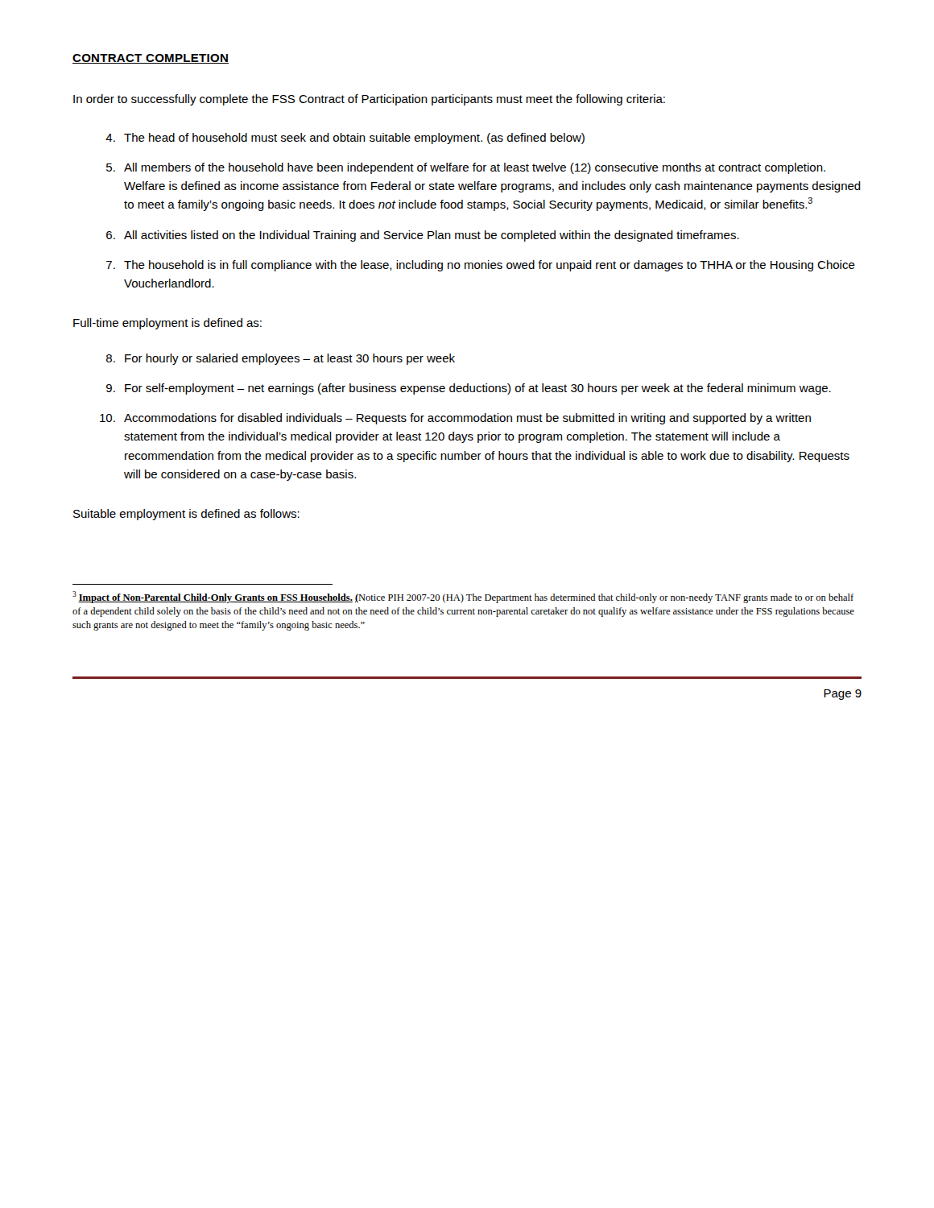CONTRACT COMPLETION
In order to successfully complete the FSS Contract of Participation participants must meet the following criteria:
The head of household must seek and obtain suitable employment. (as defined below)
All members of the household have been independent of welfare for at least twelve (12) consecutive months at contract completion. Welfare is defined as income assistance from Federal or state welfare programs, and includes only cash maintenance payments designed to meet a family’s ongoing basic needs. It does not include food stamps, Social Security payments, Medicaid, or similar benefits.3
All activities listed on the Individual Training and Service Plan must be completed within the designated timeframes.
The household is in full compliance with the lease, including no monies owed for unpaid rent or damages to THHA or the Housing Choice Voucherlandlord.
Full-time employment is defined as:
For hourly or salaried employees – at least 30 hours per week
For self-employment – net earnings (after business expense deductions) of at least 30 hours per week at the federal minimum wage.
Accommodations for disabled individuals – Requests for accommodation must be submitted in writing and supported by a written statement from the individual’s medical provider at least 120 days prior to program completion. The statement will include a recommendation from the medical provider as to a specific number of hours that the individual is able to work due to disability. Requests will be considered on a case-by-case basis.
Suitable employment is defined as follows:
3 Impact of Non-Parental Child-Only Grants on FSS Households. (Notice PIH 2007-20 (HA) The Department has determined that child-only or non-needy TANF grants made to or on behalf of a dependent child solely on the basis of the child’s need and not on the need of the child’s current non-parental caretaker do not qualify as welfare assistance under the FSS regulations because such grants are not designed to meet the “family’s ongoing basic needs.”
Page 9